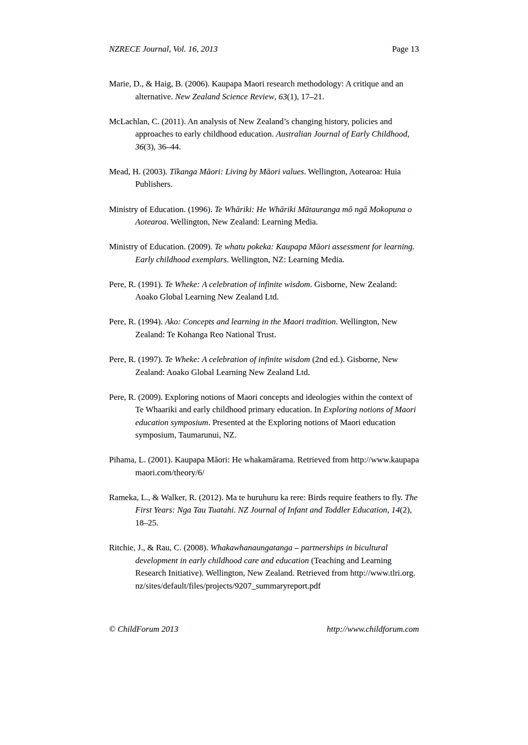NZRECE Journal, Vol. 16, 2013 Page 13
Marie, D., & Haig, B. (2006). Kaupapa Maori research methodology: A critique and an alternative. New Zealand Science Review, 63(1), 17–21.
McLachlan, C. (2011). An analysis of New Zealand’s changing history, policies and approaches to early childhood education. Australian Journal of Early Childhood, 36(3), 36–44.
Mead, H. (2003). Tīkanga Māori: Living by Māori values. Wellington, Aotearoa: Huia Publishers.
Ministry of Education. (1996). Te Whāriki: He Whāriki Mātauranga mō ngā Mokopuna o Aotearoa. Wellington, New Zealand: Learning Media.
Ministry of Education. (2009). Te whatu pokeka: Kaupapa Māori assessment for learning. Early childhood exemplars. Wellington, NZ: Learning Media.
Pere, R. (1991). Te Wheke: A celebration of infinite wisdom. Gisborne, New Zealand: Aoako Global Learning New Zealand Ltd.
Pere, R. (1994). Ako: Concepts and learning in the Maori tradition. Wellington, New Zealand: Te Kohanga Reo National Trust.
Pere, R. (1997). Te Wheke: A celebration of infinite wisdom (2nd ed.). Gisborne, New Zealand: Aoako Global Learning New Zealand Ltd.
Pere, R. (2009). Exploring notions of Maori concepts and ideologies within the context of Te Whaariki and early childhood primary education. In Exploring notions of Maori education symposium. Presented at the Exploring notions of Maori education symposium, Taumarunui, NZ.
Pihama, L. (2001). Kaupapa Māori: He whakamārama. Retrieved from http://www.kaupapamaori.com/theory/6/
Rameka, L., & Walker, R. (2012). Ma te huruhuru ka rere: Birds require feathers to fly. The First Years: Nga Tau Tuatahi. NZ Journal of Infant and Toddler Education, 14(2), 18–25.
Ritchie, J., & Rau, C. (2008). Whakawhanaungatanga – partnerships in bicultural development in early childhood care and education (Teaching and Learning Research Initiative). Wellington, New Zealand. Retrieved from http://www.tlri.org.nz/sites/default/files/projects/9207_summaryreport.pdf
© ChildForum 2013 http://www.childforum.com